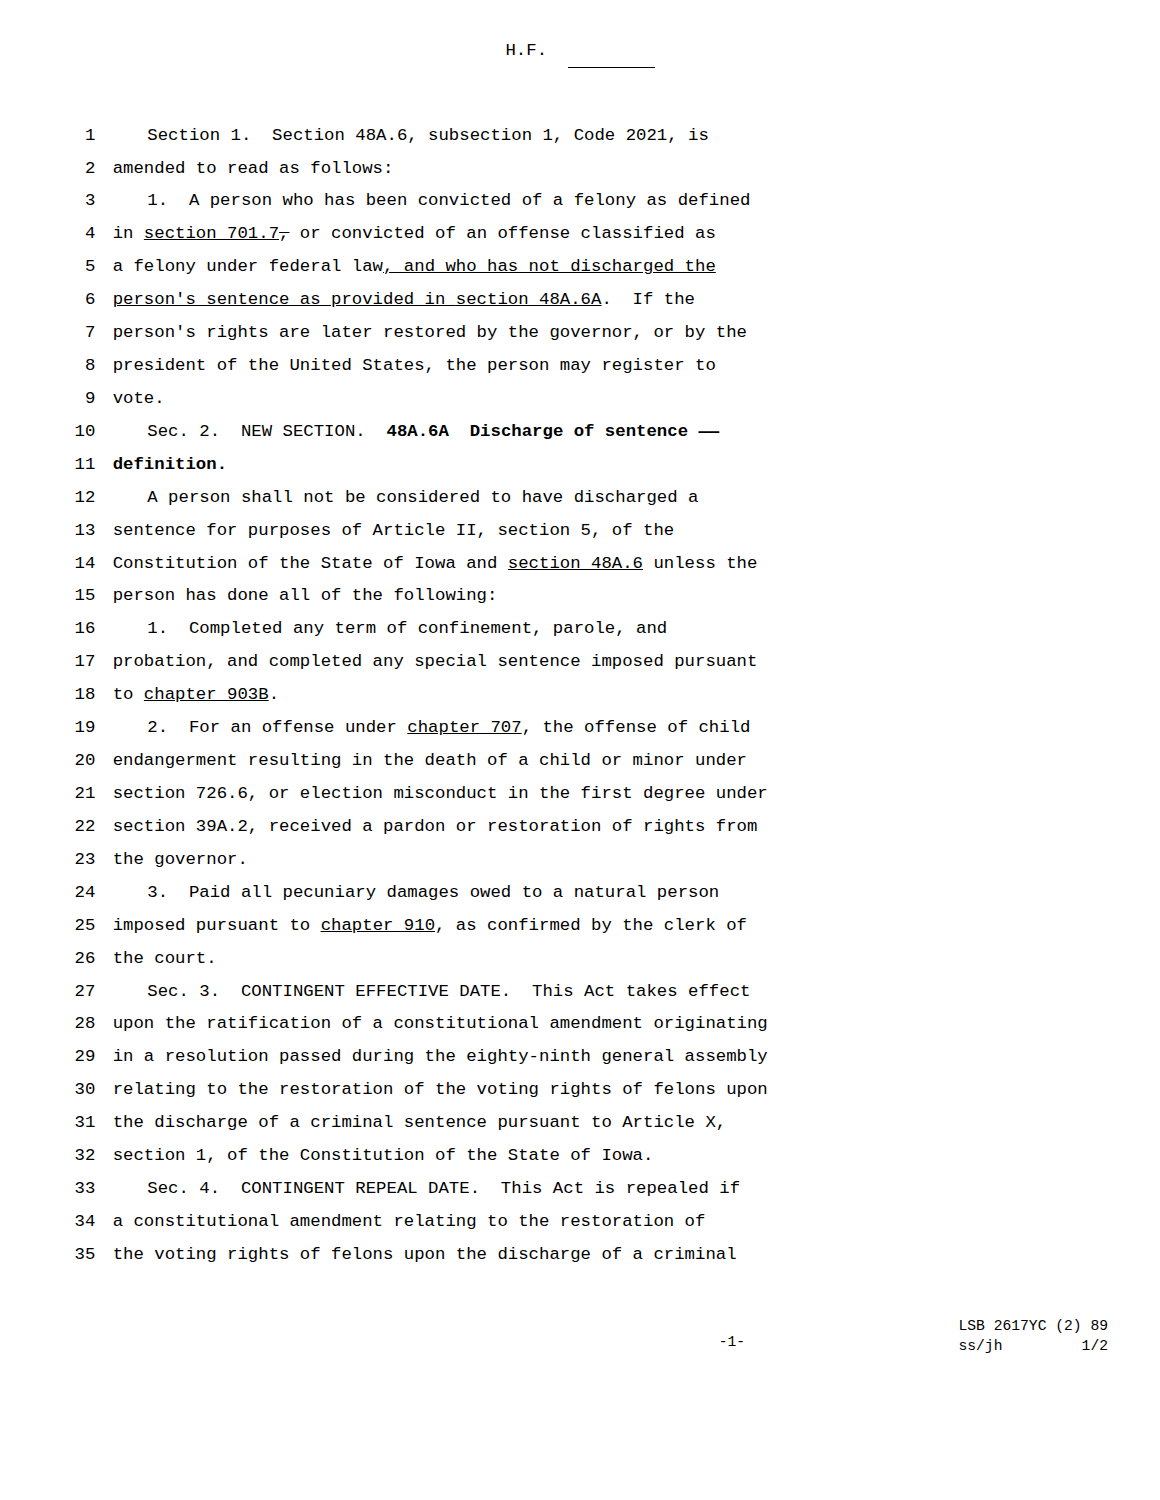H.F.
Section 1. Section 48A.6, subsection 1, Code 2021, is
amended to read as follows:
1. A person who has been convicted of a felony as defined
in section 701.7, or convicted of an offense classified as
a felony under federal law, and who has not discharged the
person's sentence as provided in section 48A.6A. If the
person's rights are later restored by the governor, or by the
president of the United States, the person may register to
vote.
Sec. 2. NEW SECTION. 48A.6A Discharge of sentence ——
definition.
A person shall not be considered to have discharged a
sentence for purposes of Article II, section 5, of the
Constitution of the State of Iowa and section 48A.6 unless the
person has done all of the following:
1. Completed any term of confinement, parole, and
probation, and completed any special sentence imposed pursuant
to chapter 903B.
2. For an offense under chapter 707, the offense of child
endangerment resulting in the death of a child or minor under
section 726.6, or election misconduct in the first degree under
section 39A.2, received a pardon or restoration of rights from
the governor.
3. Paid all pecuniary damages owed to a natural person
imposed pursuant to chapter 910, as confirmed by the clerk of
the court.
Sec. 3. CONTINGENT EFFECTIVE DATE. This Act takes effect
upon the ratification of a constitutional amendment originating
in a resolution passed during the eighty-ninth general assembly
relating to the restoration of the voting rights of felons upon
the discharge of a criminal sentence pursuant to Article X,
section 1, of the Constitution of the State of Iowa.
Sec. 4. CONTINGENT REPEAL DATE. This Act is repealed if
a constitutional amendment relating to the restoration of
the voting rights of felons upon the discharge of a criminal
-1-
LSB 2617YC (2) 89
ss/jh 1/2